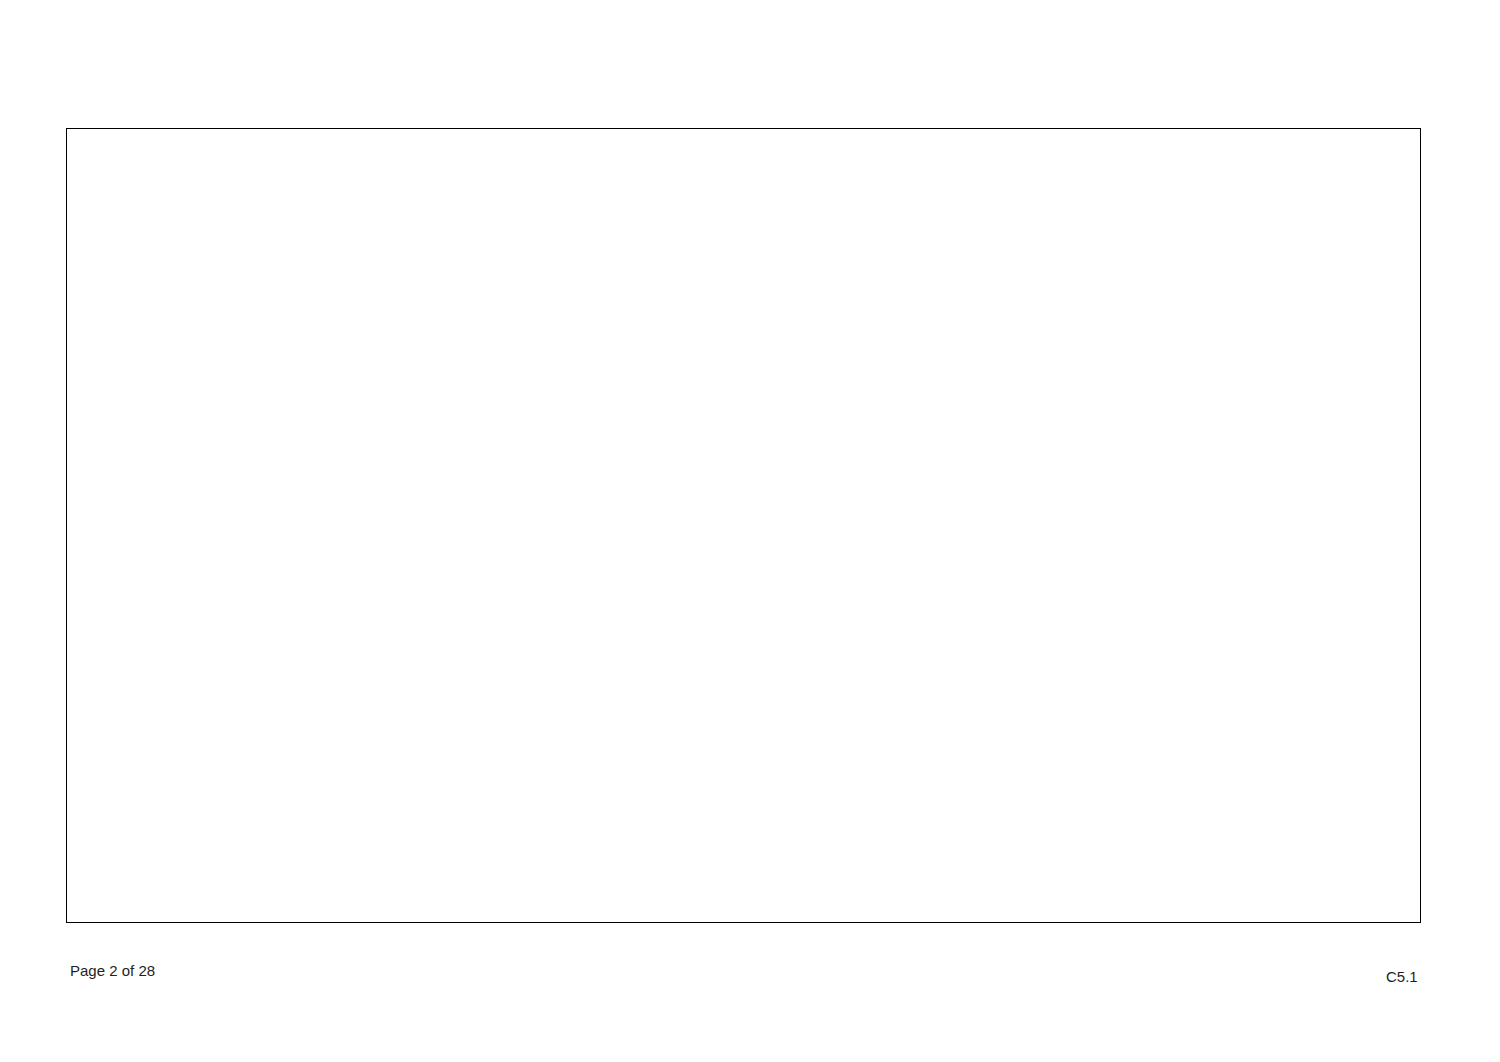Page 2 of 28
C5.1